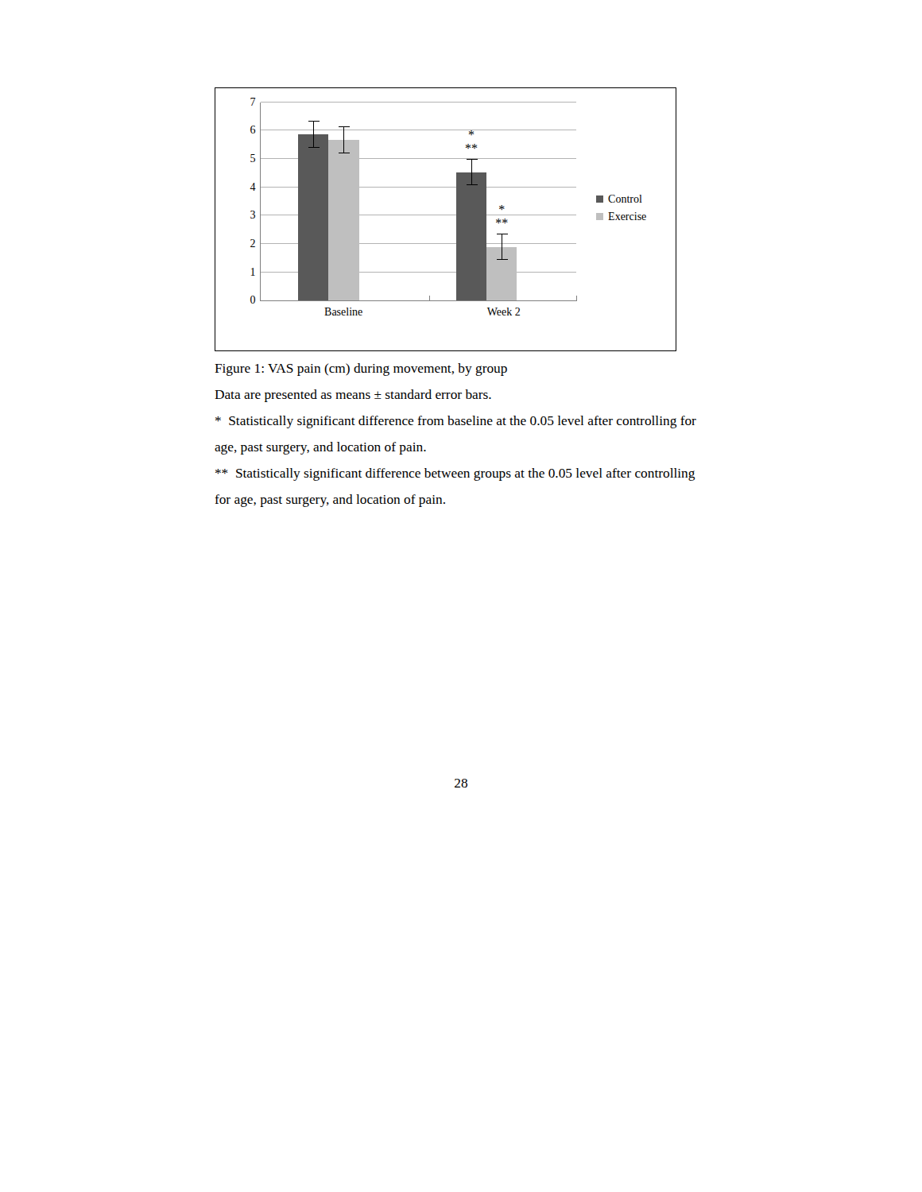0
1
2
3
4
5
6
7
*
**
*
**
Baseline
Week 2
Control
Exercise
Figure 1: VAS pain (cm) during movement, by group
Data are presented as means ± standard error bars.
* Statistically significant difference from baseline at the 0.05 level after controlling for age, past surgery, and location of pain.
** Statistically significant difference between groups at the 0.05 level after controlling for age, past surgery, and location of pain.
28